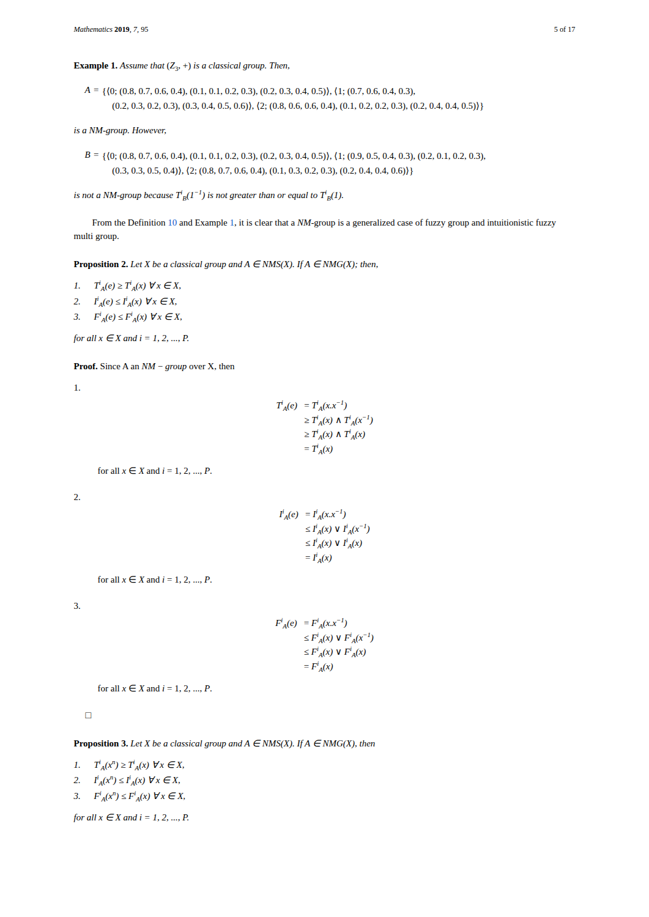Mathematics 2019, 7, 95
5 of 17
Example 1. Assume that (Z3, +) is a classical group. Then,
A
=
{⟨0; (0.8, 0.7, 0.6, 0.4), (0.1, 0.1, 0.2, 0.3), (0.2, 0.3, 0.4, 0.5)⟩, ⟨1; (0.7, 0.6, 0.4, 0.3), (0.2, 0.3, 0.2, 0.3), (0.3, 0.4, 0.5, 0.6)⟩, ⟨2; (0.8, 0.6, 0.6, 0.4), (0.1, 0.2, 0.2, 0.3), (0.2, 0.4, 0.4, 0.5)⟩}
is a NM-group. However,
B
=
{⟨0; (0.8, 0.7, 0.6, 0.4), (0.1, 0.1, 0.2, 0.3), (0.2, 0.3, 0.4, 0.5)⟩, ⟨1; (0.9, 0.5, 0.4, 0.3), (0.2, 0.1, 0.2, 0.3), (0.3, 0.3, 0.5, 0.4)⟩, ⟨2; (0.8, 0.7, 0.6, 0.4), (0.1, 0.3, 0.2, 0.3), (0.2, 0.4, 0.4, 0.6)⟩}
is not a NM-group because TiB(1−1) is not greater than or equal to TiB(1).
From the Definition 10 and Example 1, it is clear that a NM-group is a generalized case of fuzzy group and intuitionistic fuzzy multi group.
Proposition 2. Let X be a classical group and A ∈ NMS(X). If A ∈ NMG(X); then,
TiA(e) ≥ TiA(x) ∀ x ∈ X,
IiA(e) ≤ IiA(x) ∀ x ∈ X,
FiA(e) ≤ FiA(x) ∀ x ∈ X,
for all x ∈ X and i = 1, 2, ..., P.
Proof. Since A an NM − group over X, then
| T i A (e) | = T i A (x.x −1 ) |
| | ≥ T i A (x) ∧ T i A (x −1 ) |
| | ≥ T i A (x) ∧ T i A (x) |
| | = T i A (x) |
for all x ∈ X and i = 1, 2, ..., P.
| I i A (e) | = I i A (x.x −1 ) |
| | ≤ I i A (x) ∨ I i A (x −1 ) |
| | ≤ I i A (x) ∨ I i A (x) |
| | = I i A (x) |
for all x ∈ X and i = 1, 2, ..., P.
| F i A (e) | = F i A (x.x −1 ) |
| | ≤ F i A (x) ∨ F i A (x −1 ) |
| | ≤ F i A (x) ∨ F i A (x) |
| | = F i A (x) |
for all x ∈ X and i = 1, 2, ..., P.
□
Proposition 3. Let X be a classical group and A ∈ NMS(X). If A ∈ NMG(X), then
TiA(xn) ≥ TiA(x) ∀ x ∈ X,
IiA(xn) ≤ IiA(x) ∀ x ∈ X,
FiA(xn) ≤ FiA(x) ∀ x ∈ X,
for all x ∈ X and i = 1, 2, ..., P.